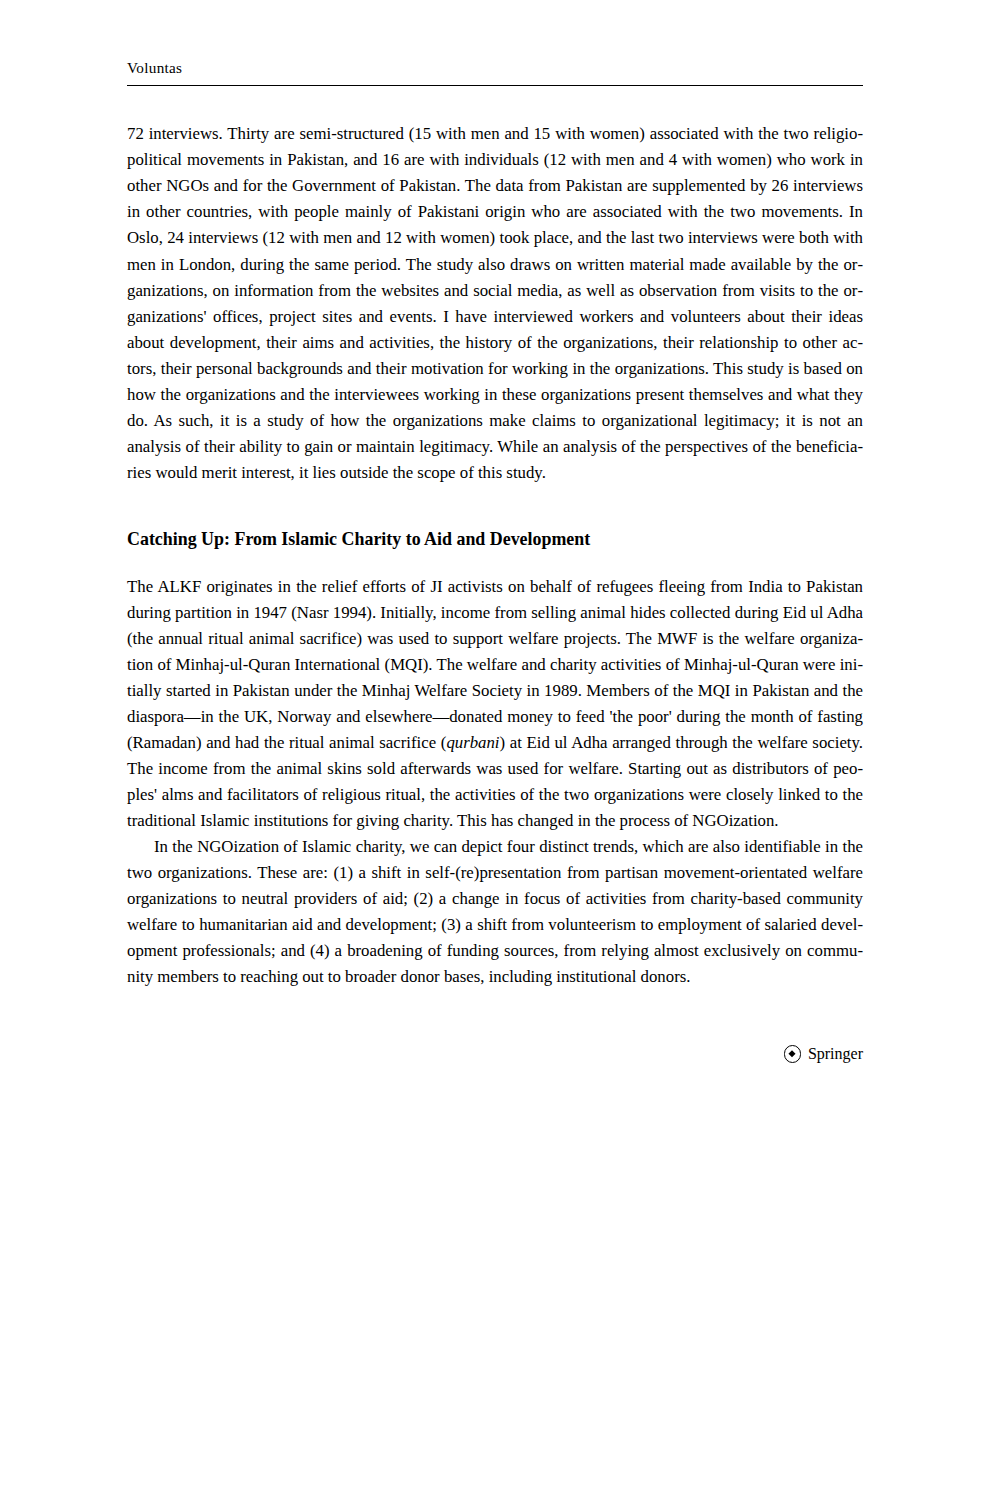Voluntas
72 interviews. Thirty are semi-structured (15 with men and 15 with women) associated with the two religio-political movements in Pakistan, and 16 are with individuals (12 with men and 4 with women) who work in other NGOs and for the Government of Pakistan. The data from Pakistan are supplemented by 26 interviews in other countries, with people mainly of Pakistani origin who are associated with the two movements. In Oslo, 24 interviews (12 with men and 12 with women) took place, and the last two interviews were both with men in London, during the same period. The study also draws on written material made available by the organizations, on information from the websites and social media, as well as observation from visits to the organizations' offices, project sites and events. I have interviewed workers and volunteers about their ideas about development, their aims and activities, the history of the organizations, their relationship to other actors, their personal backgrounds and their motivation for working in the organizations. This study is based on how the organizations and the interviewees working in these organizations present themselves and what they do. As such, it is a study of how the organizations make claims to organizational legitimacy; it is not an analysis of their ability to gain or maintain legitimacy. While an analysis of the perspectives of the beneficiaries would merit interest, it lies outside the scope of this study.
Catching Up: From Islamic Charity to Aid and Development
The ALKF originates in the relief efforts of JI activists on behalf of refugees fleeing from India to Pakistan during partition in 1947 (Nasr 1994). Initially, income from selling animal hides collected during Eid ul Adha (the annual ritual animal sacrifice) was used to support welfare projects. The MWF is the welfare organization of Minhaj-ul-Quran International (MQI). The welfare and charity activities of Minhaj-ul-Quran were initially started in Pakistan under the Minhaj Welfare Society in 1989. Members of the MQI in Pakistan and the diaspora—in the UK, Norway and elsewhere—donated money to feed 'the poor' during the month of fasting (Ramadan) and had the ritual animal sacrifice (qurbani) at Eid ul Adha arranged through the welfare society. The income from the animal skins sold afterwards was used for welfare. Starting out as distributors of peoples' alms and facilitators of religious ritual, the activities of the two organizations were closely linked to the traditional Islamic institutions for giving charity. This has changed in the process of NGOization.
In the NGOization of Islamic charity, we can depict four distinct trends, which are also identifiable in the two organizations. These are: (1) a shift in self-(re)presentation from partisan movement-orientated welfare organizations to neutral providers of aid; (2) a change in focus of activities from charity-based community welfare to humanitarian aid and development; (3) a shift from volunteerism to employment of salaried development professionals; and (4) a broadening of funding sources, from relying almost exclusively on community members to reaching out to broader donor bases, including institutional donors.
Springer